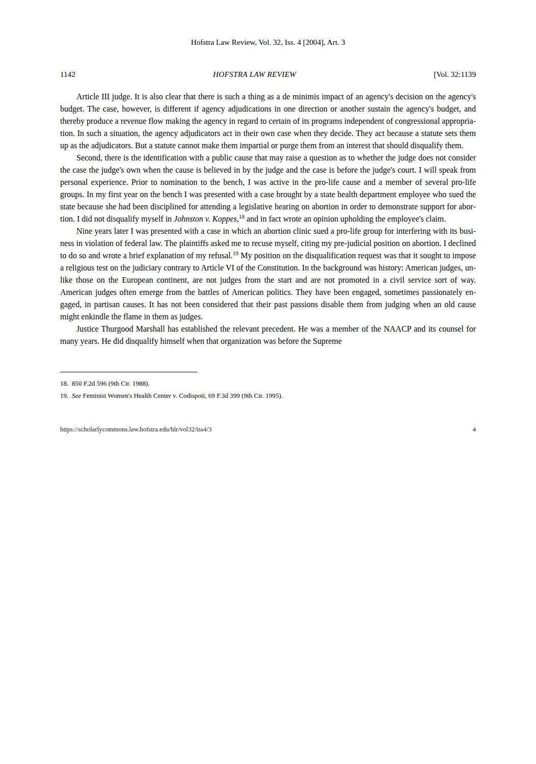Hofstra Law Review, Vol. 32, Iss. 4 [2004], Art. 3
1142 HOFSTRA LAW REVIEW [Vol. 32:1139
Article III judge. It is also clear that there is such a thing as a de minimis impact of an agency's decision on the agency's budget. The case, however, is different if agency adjudications in one direction or another sustain the agency's budget, and thereby produce a revenue flow making the agency in regard to certain of its programs independent of congressional appropriation. In such a situation, the agency adjudicators act in their own case when they decide. They act because a statute sets them up as the adjudicators. But a statute cannot make them impartial or purge them from an interest that should disqualify them.
Second, there is the identification with a public cause that may raise a question as to whether the judge does not consider the case the judge's own when the cause is believed in by the judge and the case is before the judge's court. I will speak from personal experience. Prior to nomination to the bench, I was active in the pro-life cause and a member of several pro-life groups. In my first year on the bench I was presented with a case brought by a state health department employee who sued the state because she had been disciplined for attending a legislative hearing on abortion in order to demonstrate support for abortion. I did not disqualify myself in Johnston v. Koppes,18 and in fact wrote an opinion upholding the employee's claim.
Nine years later I was presented with a case in which an abortion clinic sued a pro-life group for interfering with its business in violation of federal law. The plaintiffs asked me to recuse myself, citing my pre-judicial position on abortion. I declined to do so and wrote a brief explanation of my refusal.19 My position on the disqualification request was that it sought to impose a religious test on the judiciary contrary to Article VI of the Constitution. In the background was history: American judges, unlike those on the European continent, are not judges from the start and are not promoted in a civil service sort of way. American judges often emerge from the battles of American politics. They have been engaged, sometimes passionately engaged, in partisan causes. It has not been considered that their past passions disable them from judging when an old cause might enkindle the flame in them as judges.
Justice Thurgood Marshall has established the relevant precedent. He was a member of the NAACP and its counsel for many years. He did disqualify himself when that organization was before the Supreme
18. 850 F.2d 596 (9th Cir. 1988).
19. See Feminist Women's Health Center v. Codispoti, 69 F.3d 399 (9th Cir. 1995).
https://scholarlycommons.law.hofstra.edu/hlr/vol32/iss4/3 4